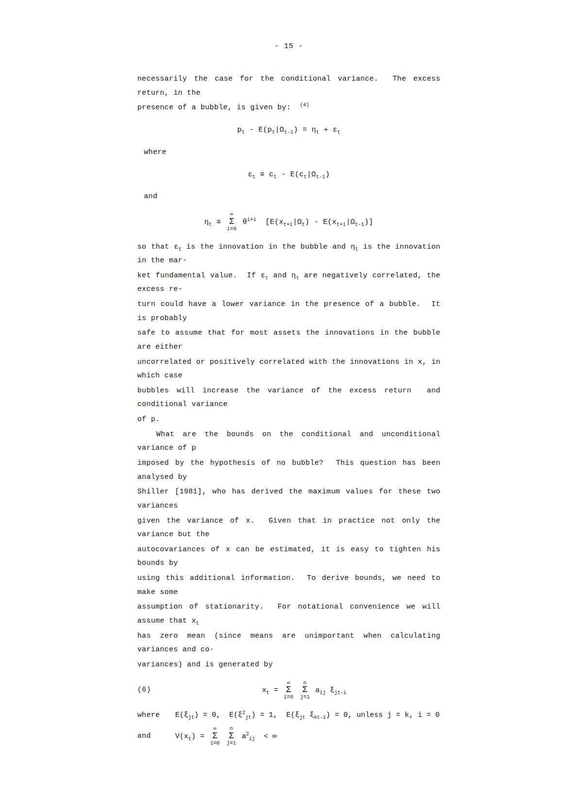- 15 -
necessarily the case for the conditional variance. The excess return, in the
presence of a bubble, is given by: (4)
pt - E(pt|Ωt-1) = ηt + εt
where
εt ≡ ct - E(ct|Ωt-1)
and
ηt ≡ ∞Σi=0 θi+1 [E(xt+i|Ωt) - E(xt+i|Ωt-1)]
so that εt is the innovation in the bubble and ηt is the innovation in the mar-
ket fundamental value. If εt and ηt are negatively correlated, the excess re-
turn could have a lower variance in the presence of a bubble. It is probably
safe to assume that for most assets the innovations in the bubble are either
uncorrelated or positively correlated with the innovations in x, in which case
bubbles will increase the variance of the excess return and conditional variance
of p.
What are the bounds on the conditional and unconditional variance of p
imposed by the hypothesis of no bubble? This question has been analysed by
Shiller [1981], who has derived the maximum values for these two variances
given the variance of x. Given that in practice not only the variance but the
autocovariances of x can be estimated, it is easy to tighten his bounds by
using this additional information. To derive bounds, we need to make some
assumption of stationarity. For notational convenience we will assume that xt
has zero mean (since means are unimportant when calculating variances and co-
variances) and is generated by
(6)
xt = ∞Σi=0 nΣj=1 aij ξjt-i
where
E(ξjt) = 0, E(ξ2jt) = 1, E(ξjt ξkt-i) = 0, unless j = k, i = 0
and
V(xt) = ∞Σi=0 nΣj=1 a2ij < ∞